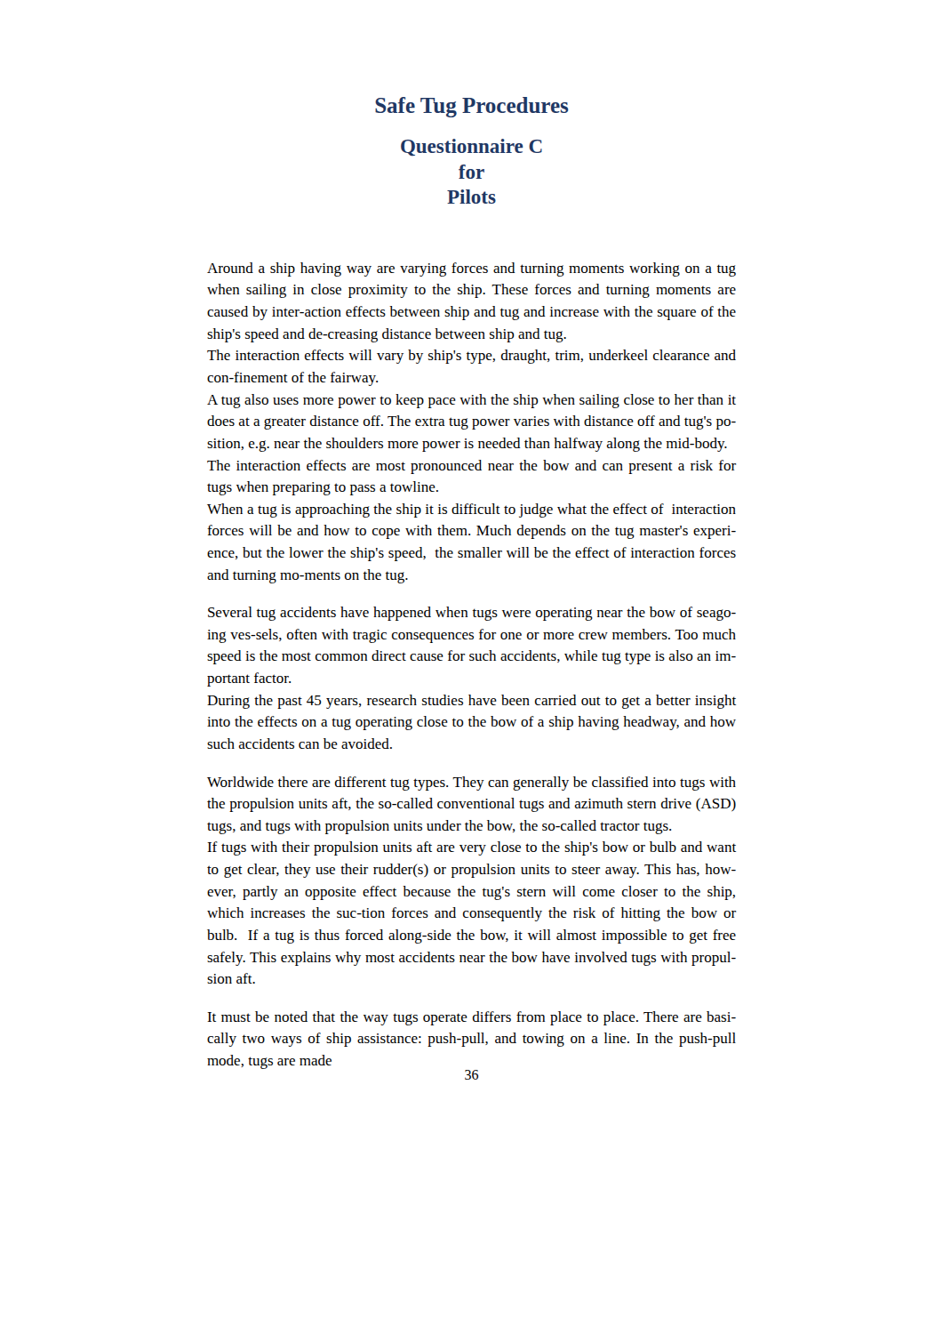Safe Tug Procedures
Questionnaire C
for
Pilots
Around a ship having way are varying forces and turning moments working on a tug when sailing in close proximity to the ship. These forces and turning moments are caused by inter‑action effects between ship and tug and increase with the square of the ship's speed and de‑creasing distance between ship and tug.
The interaction effects will vary by ship's type, draught, trim, underkeel clearance and con‑finement of the fairway.
A tug also uses more power to keep pace with the ship when sailing close to her than it does at a greater distance off. The extra tug power varies with distance off and tug's position, e.g. near the shoulders more power is needed than halfway along the mid-body.
The interaction effects are most pronounced near the bow and can present a risk for tugs when preparing to pass a towline.
When a tug is approaching the ship it is difficult to judge what the effect of interaction forces will be and how to cope with them. Much depends on the tug master's experience, but the lower the ship's speed, the smaller will be the effect of interaction forces and turning mo‑ments on the tug.
Several tug accidents have happened when tugs were operating near the bow of seagoing ves‑sels, often with tragic consequences for one or more crew members. Too much speed is the most common direct cause for such accidents, while tug type is also an important factor.
During the past 45 years, research studies have been carried out to get a better insight into the effects on a tug operating close to the bow of a ship having headway, and how such accidents can be avoided.
Worldwide there are different tug types. They can generally be classified into tugs with the propulsion units aft, the so-called conventional tugs and azimuth stern drive (ASD) tugs, and tugs with propulsion units under the bow, the so-called tractor tugs.
If tugs with their propulsion units aft are very close to the ship's bow or bulb and want to get clear, they use their rudder(s) or propulsion units to steer away. This has, however, partly an opposite effect because the tug's stern will come closer to the ship, which increases the suc‑tion forces and consequently the risk of hitting the bow or bulb. If a tug is thus forced along‑side the bow, it will almost impossible to get free safely. This explains why most accidents near the bow have involved tugs with propulsion aft.
It must be noted that the way tugs operate differs from place to place. There are basically two ways of ship assistance: push-pull, and towing on a line. In the push-pull mode, tugs are made
36